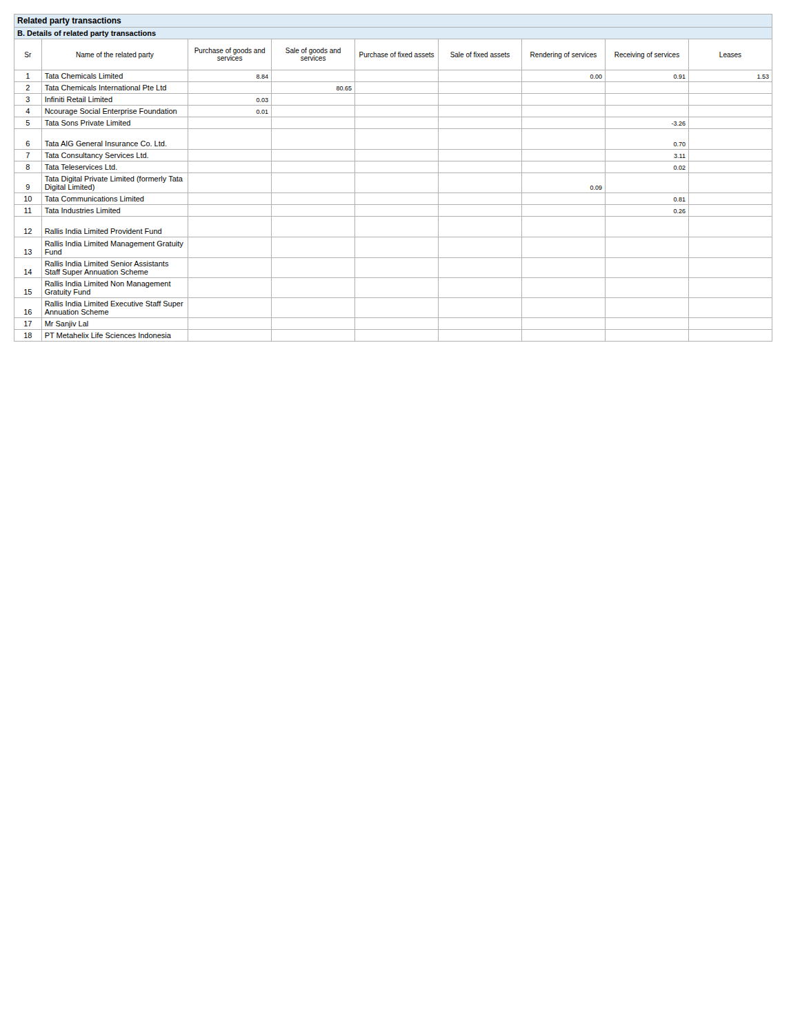| Related party transactions |
| B. Details of related party transactions |
| Sr | Name of the related party | Purchase of goods and services | Sale of goods and services | Purchase of fixed assets | Sale of fixed assets | Rendering of services | Receiving of services | Leases |
| 1 | Tata Chemicals Limited | 8.84 | | | | 0.00 | 0.91 | 1.53 |
| 2 | Tata Chemicals International Pte Ltd | | 80.65 | | | | | |
| 3 | Infiniti Retail Limited | 0.03 | | | | | | |
| 4 | Ncourage Social Enterprise Foundation | 0.01 | | | | | | |
| 5 | Tata Sons Private Limited | | | | | | -3.26 | |
| 6 | Tata AIG General Insurance Co. Ltd. | | | | | | 0.70 | |
| 7 | Tata Consultancy Services Ltd. | | | | | | 3.11 | |
| 8 | Tata Teleservices Ltd. | | | | | | 0.02 | |
| 9 | Tata Digital Private Limited (formerly Tata Digital Limited) | | | | | 0.09 | | |
| 10 | Tata Communications Limited | | | | | | 0.81 | |
| 11 | Tata Industries Limited | | | | | | 0.26 | |
| 12 | Rallis India Limited Provident Fund | | | | | | | |
| 13 | Rallis India Limited Management Gratuity Fund | | | | | | | |
| 14 | Rallis India Limited Senior Assistants Staff Super Annuation Scheme | | | | | | | |
| 15 | Rallis India Limited Non Management Gratuity Fund | | | | | | | |
| 16 | Rallis India Limited Executive Staff Super Annuation Scheme | | | | | | | |
| 17 | Mr Sanjiv Lal | | | | | | | |
| 18 | PT Metahelix Life Sciences Indonesia | | | | | | | |